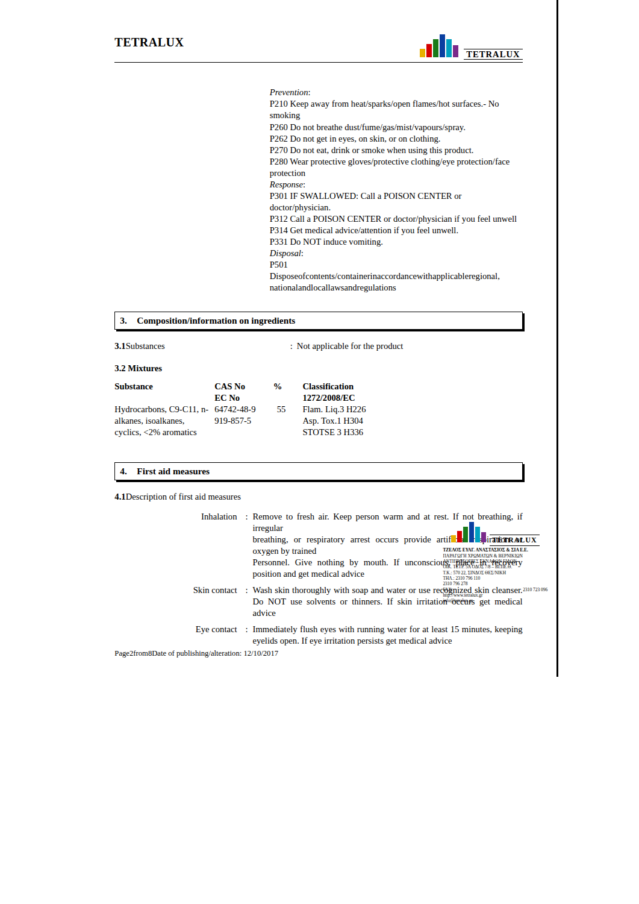TETRALUX
TETRALUX
Prevention:
P210 Keep away from heat/sparks/open flames/hot surfaces.- No smoking
P260 Do not breathe dust/fume/gas/mist/vapours/spray.
P262 Do not get in eyes, on skin, or on clothing.
P270 Do not eat, drink or smoke when using this product.
P280 Wear protective gloves/protective clothing/eye protection/face protection
Response:
P301 IF SWALLOWED: Call a POISON CENTER or doctor/physician.
P312 Call a POISON CENTER or doctor/physician if you feel unwell
P314 Get medical advice/attention if you feel unwell.
P331 Do NOT induce vomiting.
Disposal:
P501
Disposeofcontents/containerinaccordancewithapplicableregional, nationalandlocallawsandregulations
3. Composition/information on ingredients
3.1 Substances
:
Not applicable for the product
3.2 Mixtures
| Substance | CAS No EC No | % | Classification 1272/2008/EC |
| --- | --- | --- | --- |
| Hydrocarbons, C9-C11, n-alkanes, isoalkanes, cyclics, <2% aromatics | 64742-48-9 919-857-5 | 55 | Flam. Liq.3 H226 Asp. Tox.1 H304 STOTSE 3 H336 |
4. First aid measures
4.1 Description of first aid measures
Inhalation
:
Remove to fresh air. Keep person warm and at rest. If not breathing, if irregular
breathing, or respiratory arrest occurs provide artificial respiration or oxygen by trained
Personnel. Give nothing by mouth. If unconscious, place in recovery position and get medical advice
Skin contact
:
Wash skin thoroughly with soap and water or use recognized skin cleanser. Do NOT use solvents or thinners. If skin irritation occurs get medical advice
Eye contact
:
Immediately flush eyes with running water for at least 15 minutes, keeping eyelids open. If eye irritation persists get medical advice
TETRALUX
ΤΖΕΛΟΣ ΕΥΑΓ. ΑΝΑΣΤΑΣΙΟΣ & ΣΙΑ Ε.Ε.
ΠΑΡΑΓΩΓΗ ΧΡΩΜΑΤΩΝ & ΒΕΡΝΙΚΙΩΝ
ΑΝΤΙΠΡΟΣΩΠΙΕΣ ΣΥΝΑΦΩΝ ΕΙΔΩΝ
ΟΙΚ. ΤΕΤΡ. 5Α ΟΔΟΣ 7/8 – ΒΙ.ΠΕ.Θ.
Τ.Κ.: 570 22, ΣΙΝΔΟΣ ΘΕΣ/ΝΙΚΗ
ΤΗΛ.: 2310 796 110
2310 796 278
FAX: 2310 723 096
http://www.tetralux.gr
info@tetralux.gr
Page2from8Date of publishing/alteration: 12/10/2017